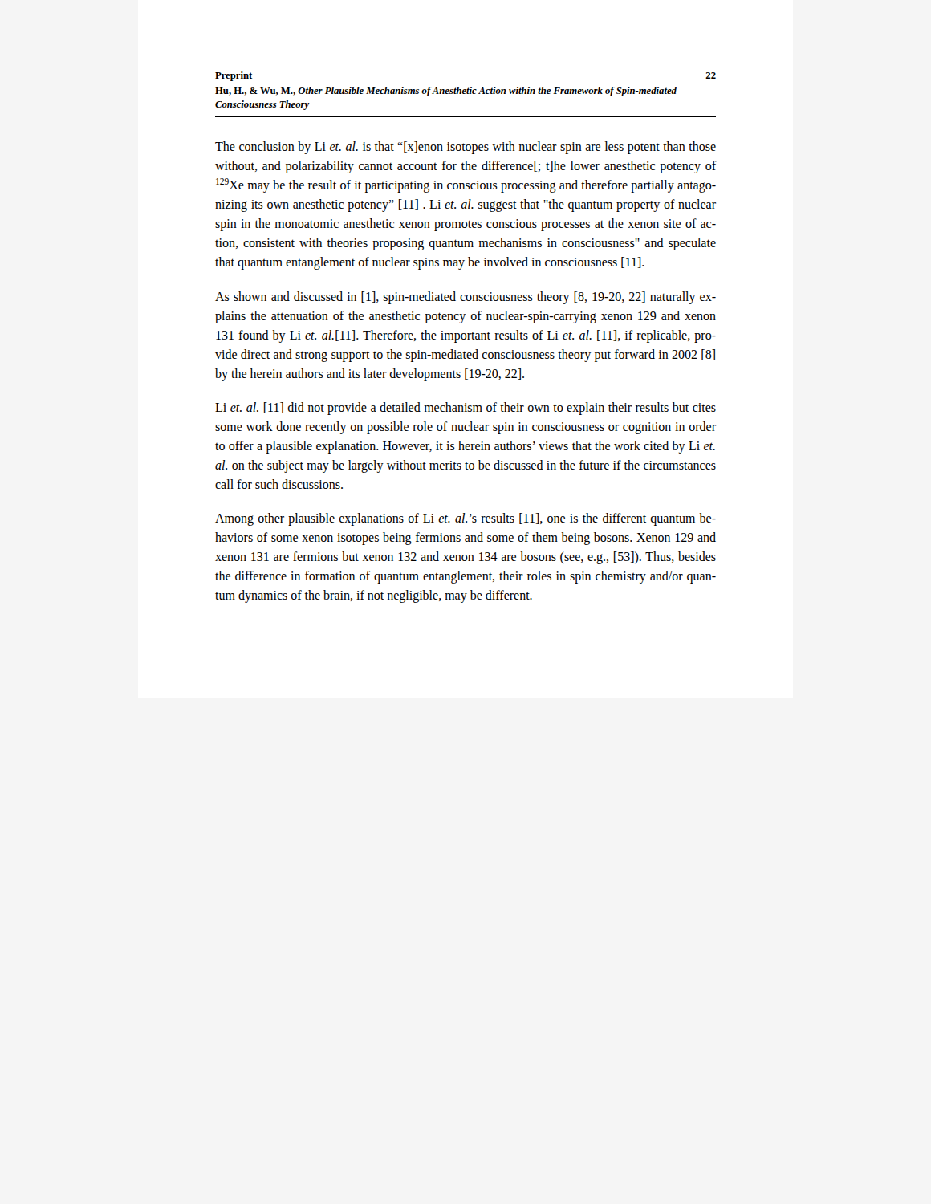Preprint 22
Hu, H., & Wu, M., Other Plausible Mechanisms of Anesthetic Action within the Framework of Spin-mediated Consciousness Theory
The conclusion by Li et. al. is that “[x]enon isotopes with nuclear spin are less potent than those without, and polarizability cannot account for the difference[; t]he lower anesthetic potency of 129Xe may be the result of it participating in conscious processing and therefore partially antagonizing its own anesthetic potency” [11] . Li et. al. suggest that "the quantum property of nuclear spin in the monoatomic anesthetic xenon promotes conscious processes at the xenon site of action, consistent with theories proposing quantum mechanisms in consciousness" and speculate that quantum entanglement of nuclear spins may be involved in consciousness [11].
As shown and discussed in [1], spin-mediated consciousness theory [8, 19-20, 22] naturally explains the attenuation of the anesthetic potency of nuclear-spin-carrying xenon 129 and xenon 131 found by Li et. al.[11]. Therefore, the important results of Li et. al. [11], if replicable, provide direct and strong support to the spin-mediated consciousness theory put forward in 2002 [8] by the herein authors and its later developments [19-20, 22].
Li et. al. [11] did not provide a detailed mechanism of their own to explain their results but cites some work done recently on possible role of nuclear spin in consciousness or cognition in order to offer a plausible explanation. However, it is herein authors’ views that the work cited by Li et. al. on the subject may be largely without merits to be discussed in the future if the circumstances call for such discussions.
Among other plausible explanations of Li et. al.’s results [11], one is the different quantum behaviors of some xenon isotopes being fermions and some of them being bosons. Xenon 129 and xenon 131 are fermions but xenon 132 and xenon 134 are bosons (see, e.g., [53]). Thus, besides the difference in formation of quantum entanglement, their roles in spin chemistry and/or quantum dynamics of the brain, if not negligible, may be different.